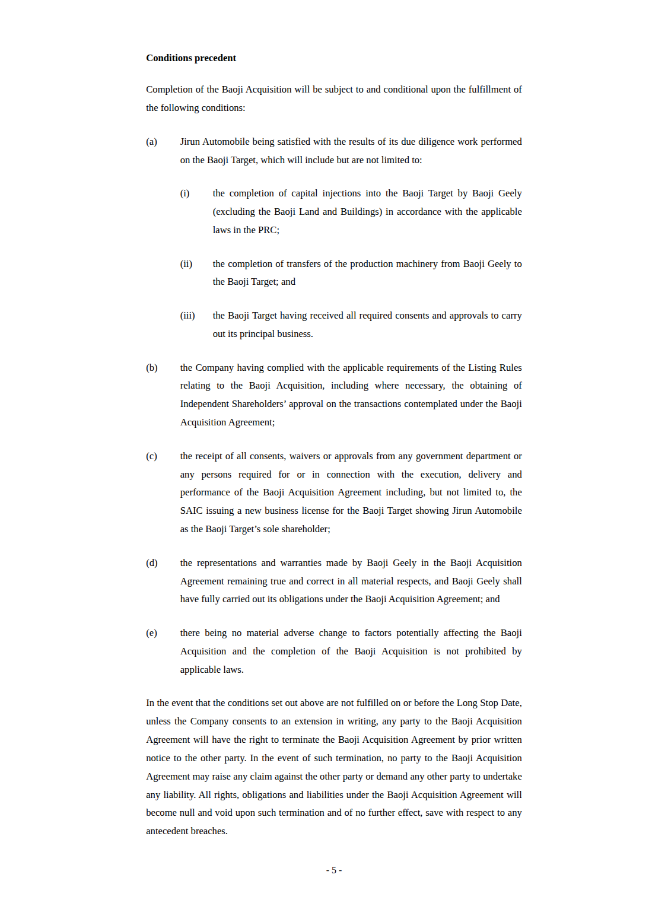Conditions precedent
Completion of the Baoji Acquisition will be subject to and conditional upon the fulfillment of the following conditions:
(a) Jirun Automobile being satisfied with the results of its due diligence work performed on the Baoji Target, which will include but are not limited to:
(i) the completion of capital injections into the Baoji Target by Baoji Geely (excluding the Baoji Land and Buildings) in accordance with the applicable laws in the PRC;
(ii) the completion of transfers of the production machinery from Baoji Geely to the Baoji Target; and
(iii) the Baoji Target having received all required consents and approvals to carry out its principal business.
(b) the Company having complied with the applicable requirements of the Listing Rules relating to the Baoji Acquisition, including where necessary, the obtaining of Independent Shareholders’ approval on the transactions contemplated under the Baoji Acquisition Agreement;
(c) the receipt of all consents, waivers or approvals from any government department or any persons required for or in connection with the execution, delivery and performance of the Baoji Acquisition Agreement including, but not limited to, the SAIC issuing a new business license for the Baoji Target showing Jirun Automobile as the Baoji Target’s sole shareholder;
(d) the representations and warranties made by Baoji Geely in the Baoji Acquisition Agreement remaining true and correct in all material respects, and Baoji Geely shall have fully carried out its obligations under the Baoji Acquisition Agreement; and
(e) there being no material adverse change to factors potentially affecting the Baoji Acquisition and the completion of the Baoji Acquisition is not prohibited by applicable laws.
In the event that the conditions set out above are not fulfilled on or before the Long Stop Date, unless the Company consents to an extension in writing, any party to the Baoji Acquisition Agreement will have the right to terminate the Baoji Acquisition Agreement by prior written notice to the other party. In the event of such termination, no party to the Baoji Acquisition Agreement may raise any claim against the other party or demand any other party to undertake any liability. All rights, obligations and liabilities under the Baoji Acquisition Agreement will become null and void upon such termination and of no further effect, save with respect to any antecedent breaches.
- 5 -